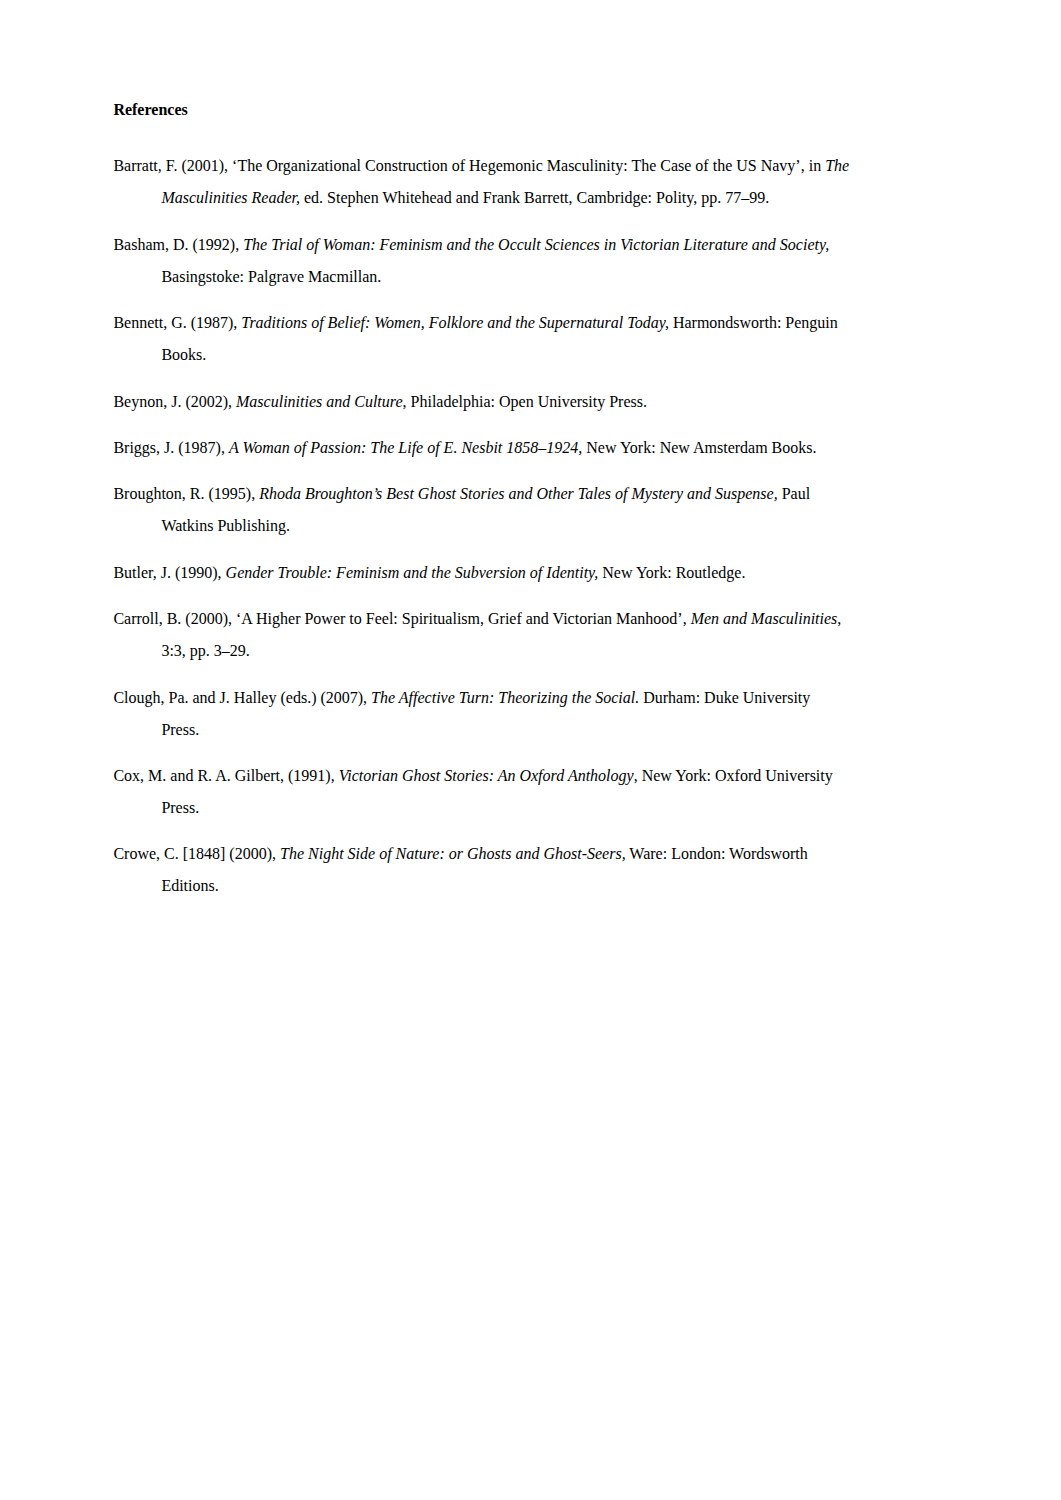References
Barratt, F. (2001), ‘The Organizational Construction of Hegemonic Masculinity: The Case of the US Navy’, in The Masculinities Reader, ed. Stephen Whitehead and Frank Barrett, Cambridge: Polity, pp. 77–99.
Basham, D. (1992), The Trial of Woman: Feminism and the Occult Sciences in Victorian Literature and Society, Basingstoke: Palgrave Macmillan.
Bennett, G. (1987), Traditions of Belief: Women, Folklore and the Supernatural Today, Harmondsworth: Penguin Books.
Beynon, J. (2002), Masculinities and Culture, Philadelphia: Open University Press.
Briggs, J. (1987), A Woman of Passion: The Life of E. Nesbit 1858–1924, New York: New Amsterdam Books.
Broughton, R. (1995), Rhoda Broughton’s Best Ghost Stories and Other Tales of Mystery and Suspense, Paul Watkins Publishing.
Butler, J. (1990), Gender Trouble: Feminism and the Subversion of Identity, New York: Routledge.
Carroll, B. (2000), ‘A Higher Power to Feel: Spiritualism, Grief and Victorian Manhood’, Men and Masculinities, 3:3, pp. 3–29.
Clough, Pa. and J. Halley (eds.) (2007), The Affective Turn: Theorizing the Social. Durham: Duke University Press.
Cox, M. and R. A. Gilbert, (1991), Victorian Ghost Stories: An Oxford Anthology, New York: Oxford University Press.
Crowe, C. [1848] (2000), The Night Side of Nature: or Ghosts and Ghost-Seers, Ware: London: Wordsworth Editions.